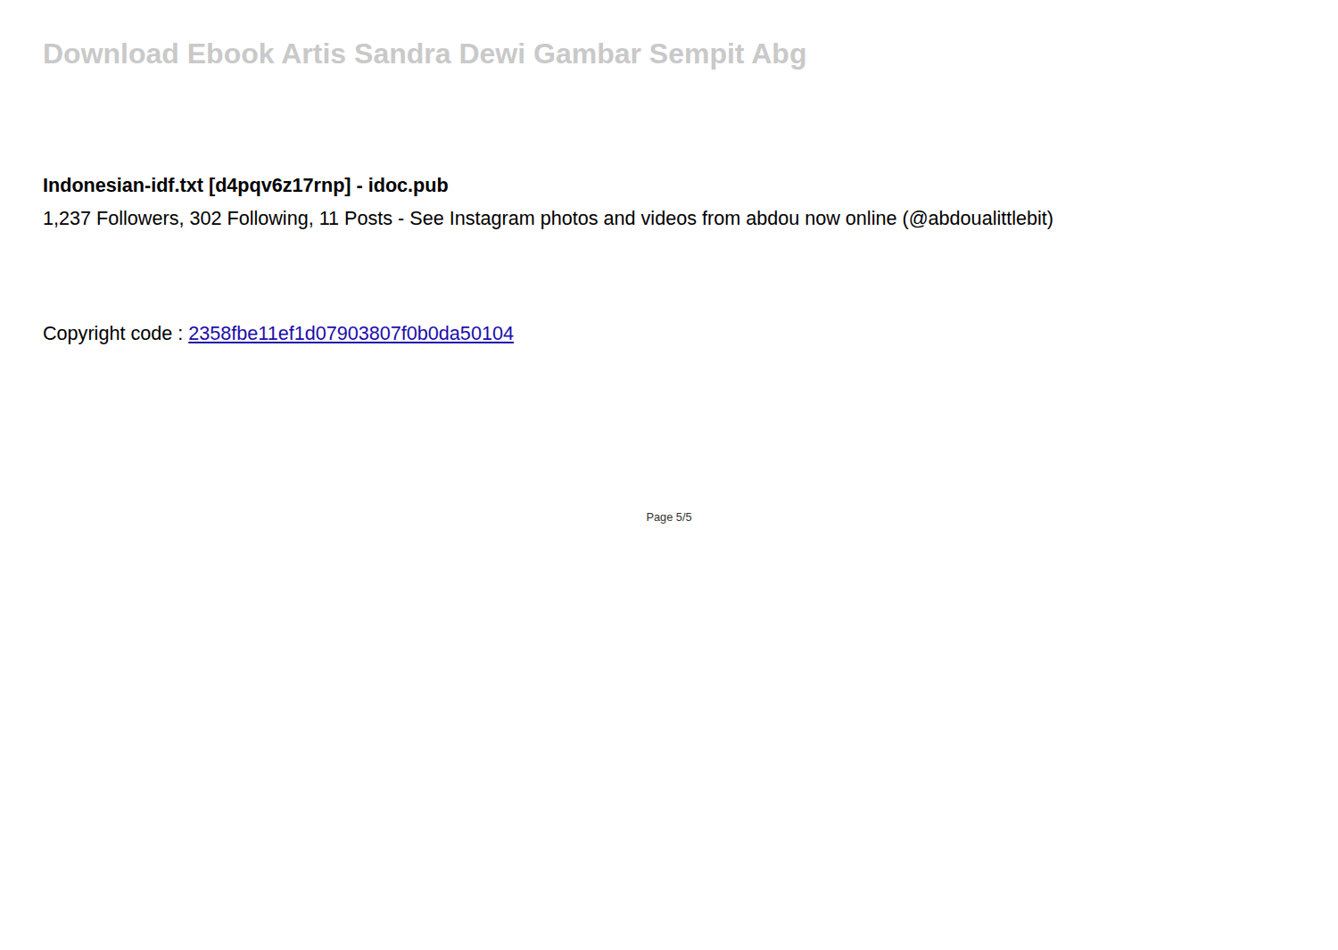Download Ebook Artis Sandra Dewi Gambar Sempit Abg
Indonesian-idf.txt [d4pqv6z17rnp] - idoc.pub
1,237 Followers, 302 Following, 11 Posts - See Instagram photos and videos from abdou now online (@abdoualittlebit)
Copyright code : 2358fbe11ef1d07903807f0b0da50104
Page 5/5